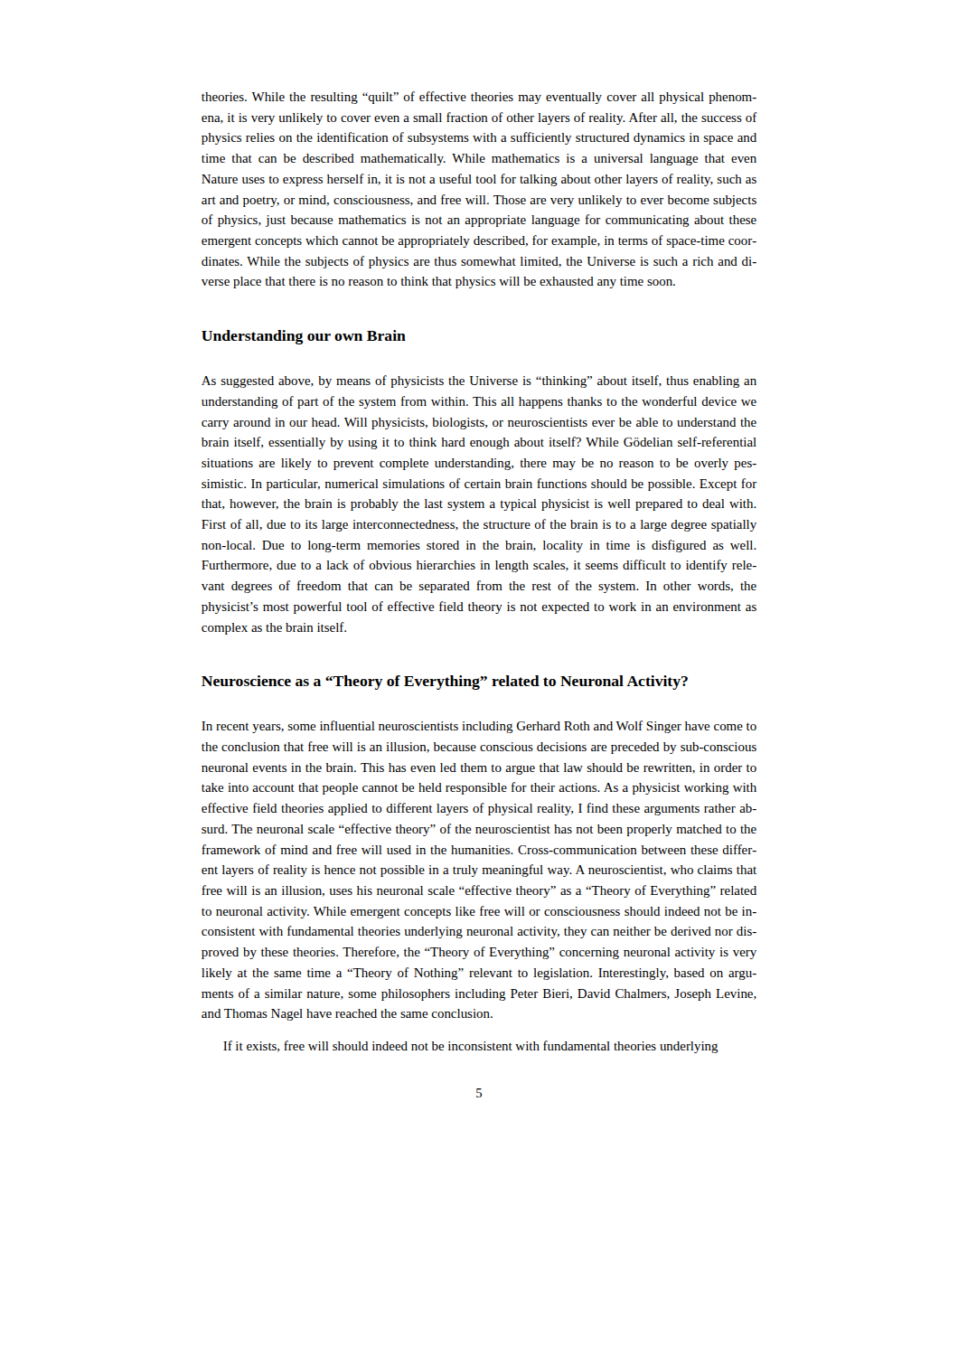theories. While the resulting “quilt” of effective theories may eventually cover all physical phenomena, it is very unlikely to cover even a small fraction of other layers of reality. After all, the success of physics relies on the identification of subsystems with a sufficiently structured dynamics in space and time that can be described mathematically. While mathematics is a universal language that even Nature uses to express herself in, it is not a useful tool for talking about other layers of reality, such as art and poetry, or mind, consciousness, and free will. Those are very unlikely to ever become subjects of physics, just because mathematics is not an appropriate language for communicating about these emergent concepts which cannot be appropriately described, for example, in terms of space-time coordinates. While the subjects of physics are thus somewhat limited, the Universe is such a rich and diverse place that there is no reason to think that physics will be exhausted any time soon.
Understanding our own Brain
As suggested above, by means of physicists the Universe is “thinking” about itself, thus enabling an understanding of part of the system from within. This all happens thanks to the wonderful device we carry around in our head. Will physicists, biologists, or neuroscientists ever be able to understand the brain itself, essentially by using it to think hard enough about itself? While Gödelian self-referential situations are likely to prevent complete understanding, there may be no reason to be overly pessimistic. In particular, numerical simulations of certain brain functions should be possible. Except for that, however, the brain is probably the last system a typical physicist is well prepared to deal with. First of all, due to its large interconnectedness, the structure of the brain is to a large degree spatially non-local. Due to long-term memories stored in the brain, locality in time is disfigured as well. Furthermore, due to a lack of obvious hierarchies in length scales, it seems difficult to identify relevant degrees of freedom that can be separated from the rest of the system. In other words, the physicist’s most powerful tool of effective field theory is not expected to work in an environment as complex as the brain itself.
Neuroscience as a “Theory of Everything” related to Neuronal Activity?
In recent years, some influential neuroscientists including Gerhard Roth and Wolf Singer have come to the conclusion that free will is an illusion, because conscious decisions are preceded by sub-conscious neuronal events in the brain. This has even led them to argue that law should be rewritten, in order to take into account that people cannot be held responsible for their actions. As a physicist working with effective field theories applied to different layers of physical reality, I find these arguments rather absurd. The neuronal scale “effective theory” of the neuroscientist has not been properly matched to the framework of mind and free will used in the humanities. Cross-communication between these different layers of reality is hence not possible in a truly meaningful way. A neuroscientist, who claims that free will is an illusion, uses his neuronal scale “effective theory” as a “Theory of Everything” related to neuronal activity. While emergent concepts like free will or consciousness should indeed not be inconsistent with fundamental theories underlying neuronal activity, they can neither be derived nor disproved by these theories. Therefore, the “Theory of Everything” concerning neuronal activity is very likely at the same time a “Theory of Nothing” relevant to legislation. Interestingly, based on arguments of a similar nature, some philosophers including Peter Bieri, David Chalmers, Joseph Levine, and Thomas Nagel have reached the same conclusion.
If it exists, free will should indeed not be inconsistent with fundamental theories underlying
5